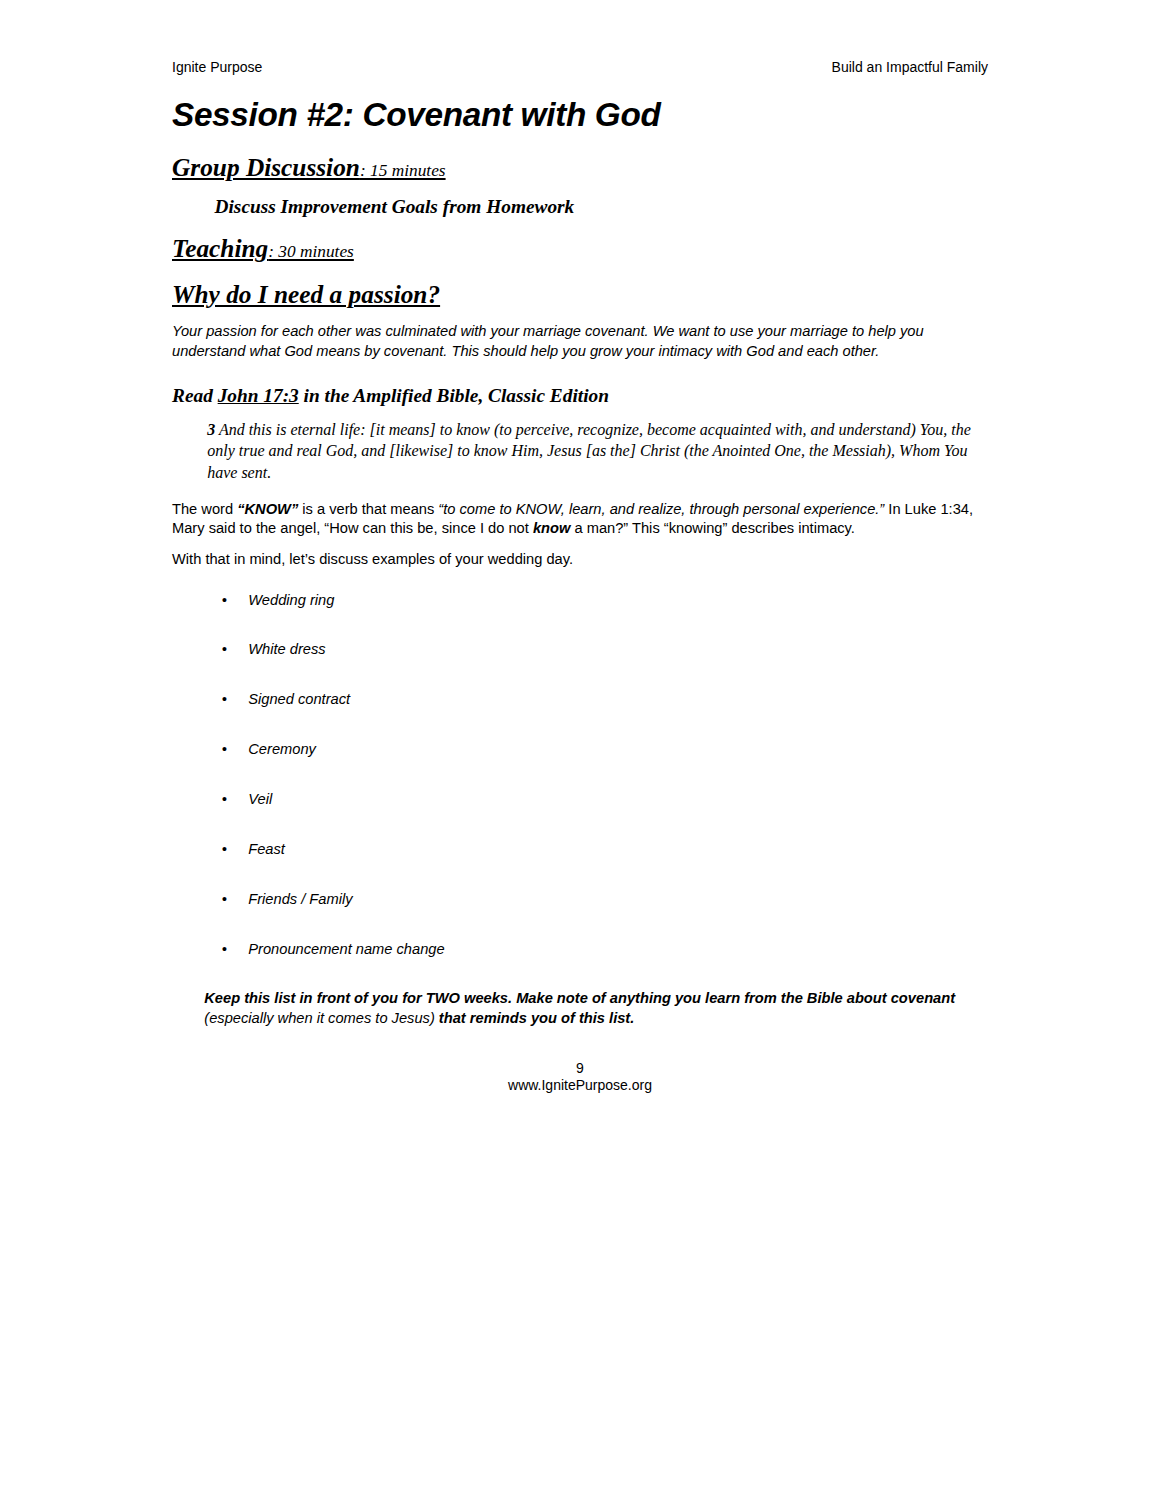Ignite Purpose Build an Impactful Family
Session #2: Covenant with God
Group Discussion: 15 minutes
Discuss Improvement Goals from Homework
Teaching: 30 minutes
Why do I need a passion?
Your passion for each other was culminated with your marriage covenant. We want to use your marriage to help you understand what God means by covenant. This should help you grow your intimacy with God and each other.
Read John 17:3 in the Amplified Bible, Classic Edition
3 And this is eternal life: [it means] to know (to perceive, recognize, become acquainted with, and understand) You, the only true and real God, and [likewise] to know Him, Jesus [as the] Christ (the Anointed One, the Messiah), Whom You have sent.
The word “KNOW” is a verb that means “to come to KNOW, learn, and realize, through personal experience.” In Luke 1:34, Mary said to the angel, “How can this be, since I do not know a man?” This “knowing” describes intimacy.
With that in mind, let’s discuss examples of your wedding day.
Wedding ring
White dress
Signed contract
Ceremony
Veil
Feast
Friends / Family
Pronouncement name change
Keep this list in front of you for TWO weeks. Make note of anything you learn from the Bible about covenant (especially when it comes to Jesus) that reminds you of this list.
9
www.IgnitePurpose.org